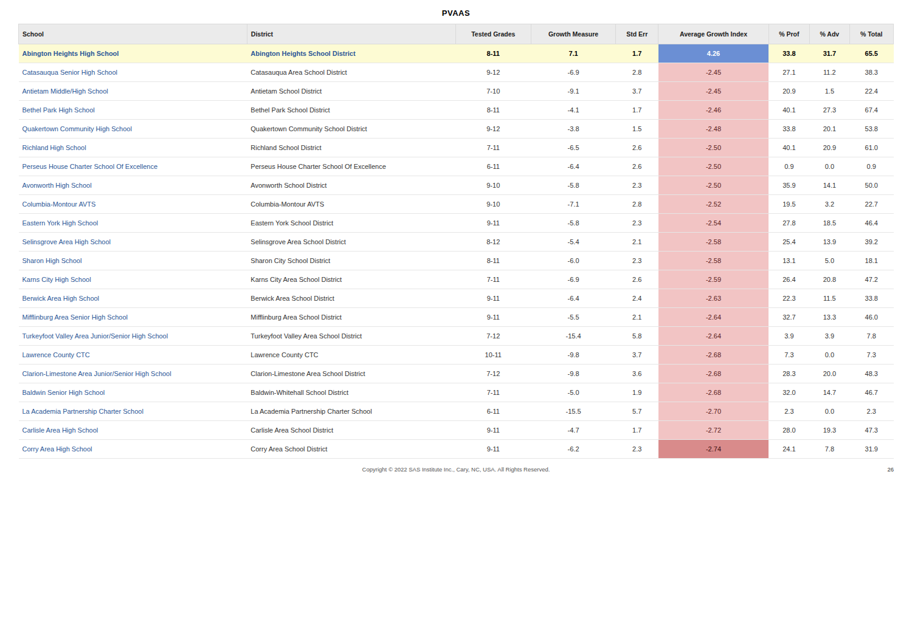PVAAS
| School | District | Tested Grades | Growth Measure | Std Err | Average Growth Index | % Prof | % Adv | % Total |
| --- | --- | --- | --- | --- | --- | --- | --- | --- |
| Abington Heights High School | Abington Heights School District | 8-11 | 7.1 | 1.7 | 4.26 | 33.8 | 31.7 | 65.5 |
| Catasauqua Senior High School | Catasauqua Area School District | 9-12 | -6.9 | 2.8 | -2.45 | 27.1 | 11.2 | 38.3 |
| Antietam Middle/High School | Antietam School District | 7-10 | -9.1 | 3.7 | -2.45 | 20.9 | 1.5 | 22.4 |
| Bethel Park High School | Bethel Park School District | 8-11 | -4.1 | 1.7 | -2.46 | 40.1 | 27.3 | 67.4 |
| Quakertown Community High School | Quakertown Community School District | 9-12 | -3.8 | 1.5 | -2.48 | 33.8 | 20.1 | 53.8 |
| Richland High School | Richland School District | 7-11 | -6.5 | 2.6 | -2.50 | 40.1 | 20.9 | 61.0 |
| Perseus House Charter School Of Excellence | Perseus House Charter School Of Excellence | 6-11 | -6.4 | 2.6 | -2.50 | 0.9 | 0.0 | 0.9 |
| Avonworth High School | Avonworth School District | 9-10 | -5.8 | 2.3 | -2.50 | 35.9 | 14.1 | 50.0 |
| Columbia-Montour AVTS | Columbia-Montour AVTS | 9-10 | -7.1 | 2.8 | -2.52 | 19.5 | 3.2 | 22.7 |
| Eastern York High School | Eastern York School District | 9-11 | -5.8 | 2.3 | -2.54 | 27.8 | 18.5 | 46.4 |
| Selinsgrove Area High School | Selinsgrove Area School District | 8-12 | -5.4 | 2.1 | -2.58 | 25.4 | 13.9 | 39.2 |
| Sharon High School | Sharon City School District | 8-11 | -6.0 | 2.3 | -2.58 | 13.1 | 5.0 | 18.1 |
| Karns City High School | Karns City Area School District | 7-11 | -6.9 | 2.6 | -2.59 | 26.4 | 20.8 | 47.2 |
| Berwick Area High School | Berwick Area School District | 9-11 | -6.4 | 2.4 | -2.63 | 22.3 | 11.5 | 33.8 |
| Mifflinburg Area Senior High School | Mifflinburg Area School District | 9-11 | -5.5 | 2.1 | -2.64 | 32.7 | 13.3 | 46.0 |
| Turkeyfoot Valley Area Junior/Senior High School | Turkeyfoot Valley Area School District | 7-12 | -15.4 | 5.8 | -2.64 | 3.9 | 3.9 | 7.8 |
| Lawrence County CTC | Lawrence County CTC | 10-11 | -9.8 | 3.7 | -2.68 | 7.3 | 0.0 | 7.3 |
| Clarion-Limestone Area Junior/Senior High School | Clarion-Limestone Area School District | 7-12 | -9.8 | 3.6 | -2.68 | 28.3 | 20.0 | 48.3 |
| Baldwin Senior High School | Baldwin-Whitehall School District | 7-11 | -5.0 | 1.9 | -2.68 | 32.0 | 14.7 | 46.7 |
| La Academia Partnership Charter School | La Academia Partnership Charter School | 6-11 | -15.5 | 5.7 | -2.70 | 2.3 | 0.0 | 2.3 |
| Carlisle Area High School | Carlisle Area School District | 9-11 | -4.7 | 1.7 | -2.72 | 28.0 | 19.3 | 47.3 |
| Corry Area High School | Corry Area School District | 9-11 | -6.2 | 2.3 | -2.74 | 24.1 | 7.8 | 31.9 |
Copyright © 2022 SAS Institute Inc., Cary, NC, USA. All Rights Reserved. 26